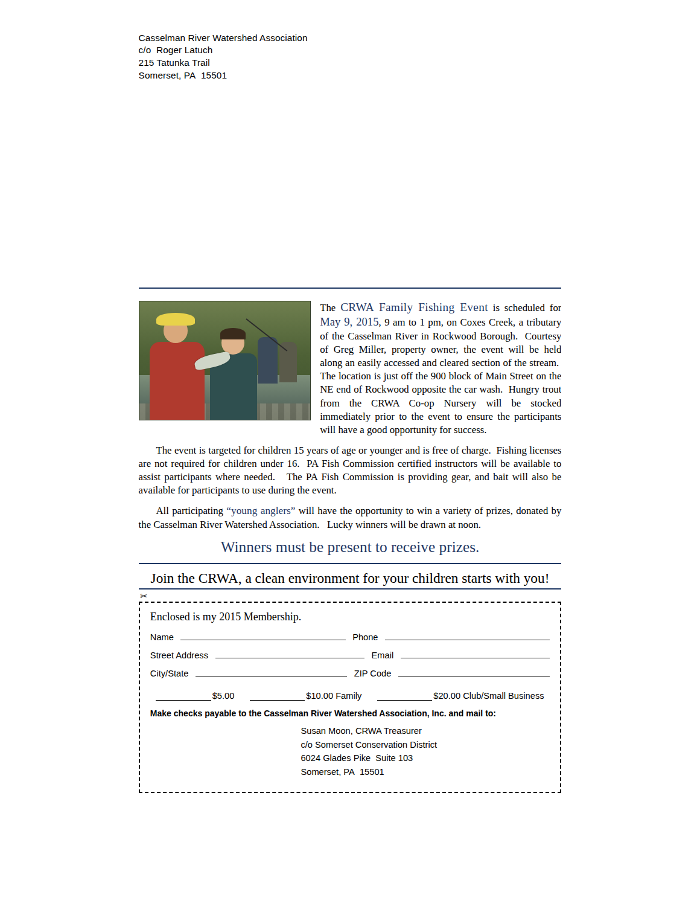Casselman River Watershed Association
c/o Roger Latuch
215 Tatunka Trail
Somerset, PA 15501
The CRWA Family Fishing Event is scheduled for May 9, 2015, 9 am to 1 pm, on Coxes Creek, a tributary of the Casselman River in Rockwood Borough. Courtesy of Greg Miller, property owner, the event will be held along an easily accessed and cleared section of the stream. The location is just off the 900 block of Main Street on the NE end of Rockwood opposite the car wash. Hungry trout from the CRWA Co-op Nursery will be stocked immediately prior to the event to ensure the participants will have a good opportunity for success.
The event is targeted for children 15 years of age or younger and is free of charge. Fishing licenses are not required for children under 16. PA Fish Commission certified instructors will be available to assist participants where needed. The PA Fish Commission is providing gear, and bait will also be available for participants to use during the event.
All participating “young anglers” will have the opportunity to win a variety of prizes, donated by the Casselman River Watershed Association. Lucky winners will be drawn at noon.
Winners must be present to receive prizes.
Join the CRWA, a clean environment for your children starts with you!
✂
Enclosed is my 2015 Membership.
Name Phone
Street Address Email
City/State ZIP Code
$5.00 $10.00 Family $20.00 Club/Small Business
Make checks payable to the Casselman River Watershed Association, Inc. and mail to:
Susan Moon, CRWA Treasurer
c/o Somerset Conservation District
6024 Glades Pike Suite 103
Somerset, PA 15501